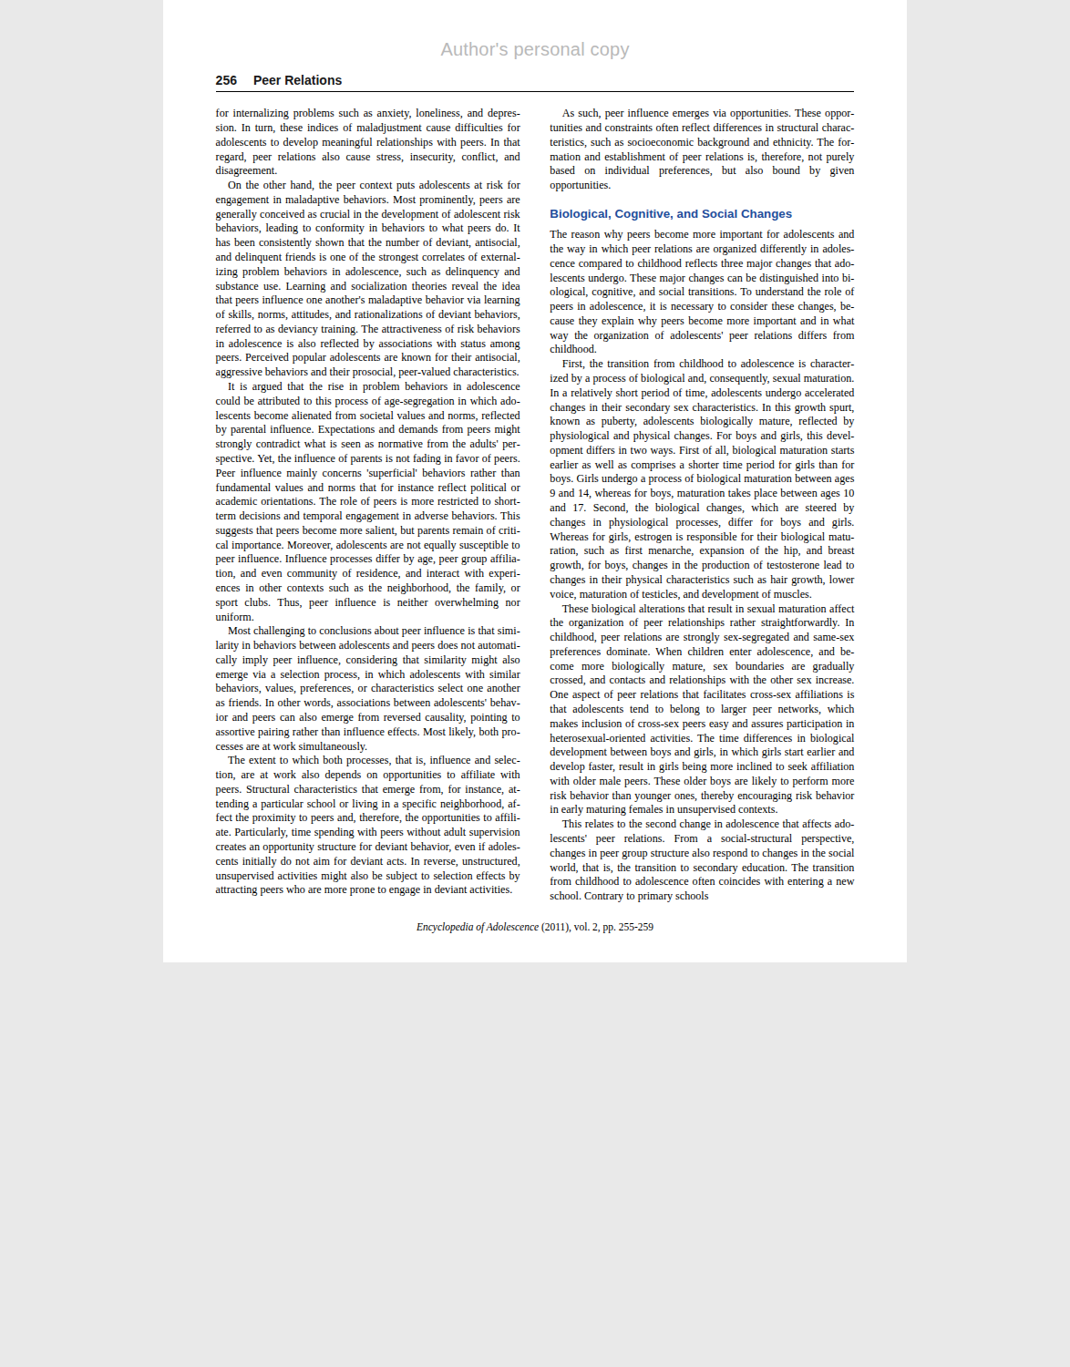Author's personal copy
256 Peer Relations
for internalizing problems such as anxiety, loneliness, and depression. In turn, these indices of maladjustment cause difficulties for adolescents to develop meaningful relationships with peers. In that regard, peer relations also cause stress, insecurity, conflict, and disagreement.
On the other hand, the peer context puts adolescents at risk for engagement in maladaptive behaviors. Most prominently, peers are generally conceived as crucial in the development of adolescent risk behaviors, leading to conformity in behaviors to what peers do. It has been consistently shown that the number of deviant, antisocial, and delinquent friends is one of the strongest correlates of externalizing problem behaviors in adolescence, such as delinquency and substance use. Learning and socialization theories reveal the idea that peers influence one another's maladaptive behavior via learning of skills, norms, attitudes, and rationalizations of deviant behaviors, referred to as deviancy training. The attractiveness of risk behaviors in adolescence is also reflected by associations with status among peers. Perceived popular adolescents are known for their antisocial, aggressive behaviors and their prosocial, peer-valued characteristics.
It is argued that the rise in problem behaviors in adolescence could be attributed to this process of age-segregation in which adolescents become alienated from societal values and norms, reflected by parental influence. Expectations and demands from peers might strongly contradict what is seen as normative from the adults' perspective. Yet, the influence of parents is not fading in favor of peers. Peer influence mainly concerns 'superficial' behaviors rather than fundamental values and norms that for instance reflect political or academic orientations. The role of peers is more restricted to short-term decisions and temporal engagement in adverse behaviors. This suggests that peers become more salient, but parents remain of critical importance. Moreover, adolescents are not equally susceptible to peer influence. Influence processes differ by age, peer group affiliation, and even community of residence, and interact with experiences in other contexts such as the neighborhood, the family, or sport clubs. Thus, peer influence is neither overwhelming nor uniform.
Most challenging to conclusions about peer influence is that similarity in behaviors between adolescents and peers does not automatically imply peer influence, considering that similarity might also emerge via a selection process, in which adolescents with similar behaviors, values, preferences, or characteristics select one another as friends. In other words, associations between adolescents' behavior and peers can also emerge from reversed causality, pointing to assortive pairing rather than influence effects. Most likely, both processes are at work simultaneously.
The extent to which both processes, that is, influence and selection, are at work also depends on opportunities to affiliate with peers. Structural characteristics that emerge from, for instance, attending a particular school or living in a specific neighborhood, affect the proximity to peers and, therefore, the opportunities to affiliate. Particularly, time spending with peers without adult supervision creates an opportunity structure for deviant behavior, even if adolescents initially do not aim for deviant acts. In reverse, unstructured, unsupervised activities might also be subject to selection effects by attracting peers who are more prone to engage in deviant activities.
As such, peer influence emerges via opportunities. These opportunities and constraints often reflect differences in structural characteristics, such as socioeconomic background and ethnicity. The formation and establishment of peer relations is, therefore, not purely based on individual preferences, but also bound by given opportunities.
Biological, Cognitive, and Social Changes
The reason why peers become more important for adolescents and the way in which peer relations are organized differently in adolescence compared to childhood reflects three major changes that adolescents undergo. These major changes can be distinguished into biological, cognitive, and social transitions. To understand the role of peers in adolescence, it is necessary to consider these changes, because they explain why peers become more important and in what way the organization of adolescents' peer relations differs from childhood.
First, the transition from childhood to adolescence is characterized by a process of biological and, consequently, sexual maturation. In a relatively short period of time, adolescents undergo accelerated changes in their secondary sex characteristics. In this growth spurt, known as puberty, adolescents biologically mature, reflected by physiological and physical changes. For boys and girls, this development differs in two ways. First of all, biological maturation starts earlier as well as comprises a shorter time period for girls than for boys. Girls undergo a process of biological maturation between ages 9 and 14, whereas for boys, maturation takes place between ages 10 and 17. Second, the biological changes, which are steered by changes in physiological processes, differ for boys and girls. Whereas for girls, estrogen is responsible for their biological maturation, such as first menarche, expansion of the hip, and breast growth, for boys, changes in the production of testosterone lead to changes in their physical characteristics such as hair growth, lower voice, maturation of testicles, and development of muscles.
These biological alterations that result in sexual maturation affect the organization of peer relationships rather straightforwardly. In childhood, peer relations are strongly sex-segregated and same-sex preferences dominate. When children enter adolescence, and become more biologically mature, sex boundaries are gradually crossed, and contacts and relationships with the other sex increase. One aspect of peer relations that facilitates cross-sex affiliations is that adolescents tend to belong to larger peer networks, which makes inclusion of cross-sex peers easy and assures participation in heterosexual-oriented activities. The time differences in biological development between boys and girls, in which girls start earlier and develop faster, result in girls being more inclined to seek affiliation with older male peers. These older boys are likely to perform more risk behavior than younger ones, thereby encouraging risk behavior in early maturing females in unsupervised contexts.
This relates to the second change in adolescence that affects adolescents' peer relations. From a social-structural perspective, changes in peer group structure also respond to changes in the social world, that is, the transition to secondary education. The transition from childhood to adolescence often coincides with entering a new school. Contrary to primary schools
Encyclopedia of Adolescence (2011), vol. 2, pp. 255-259